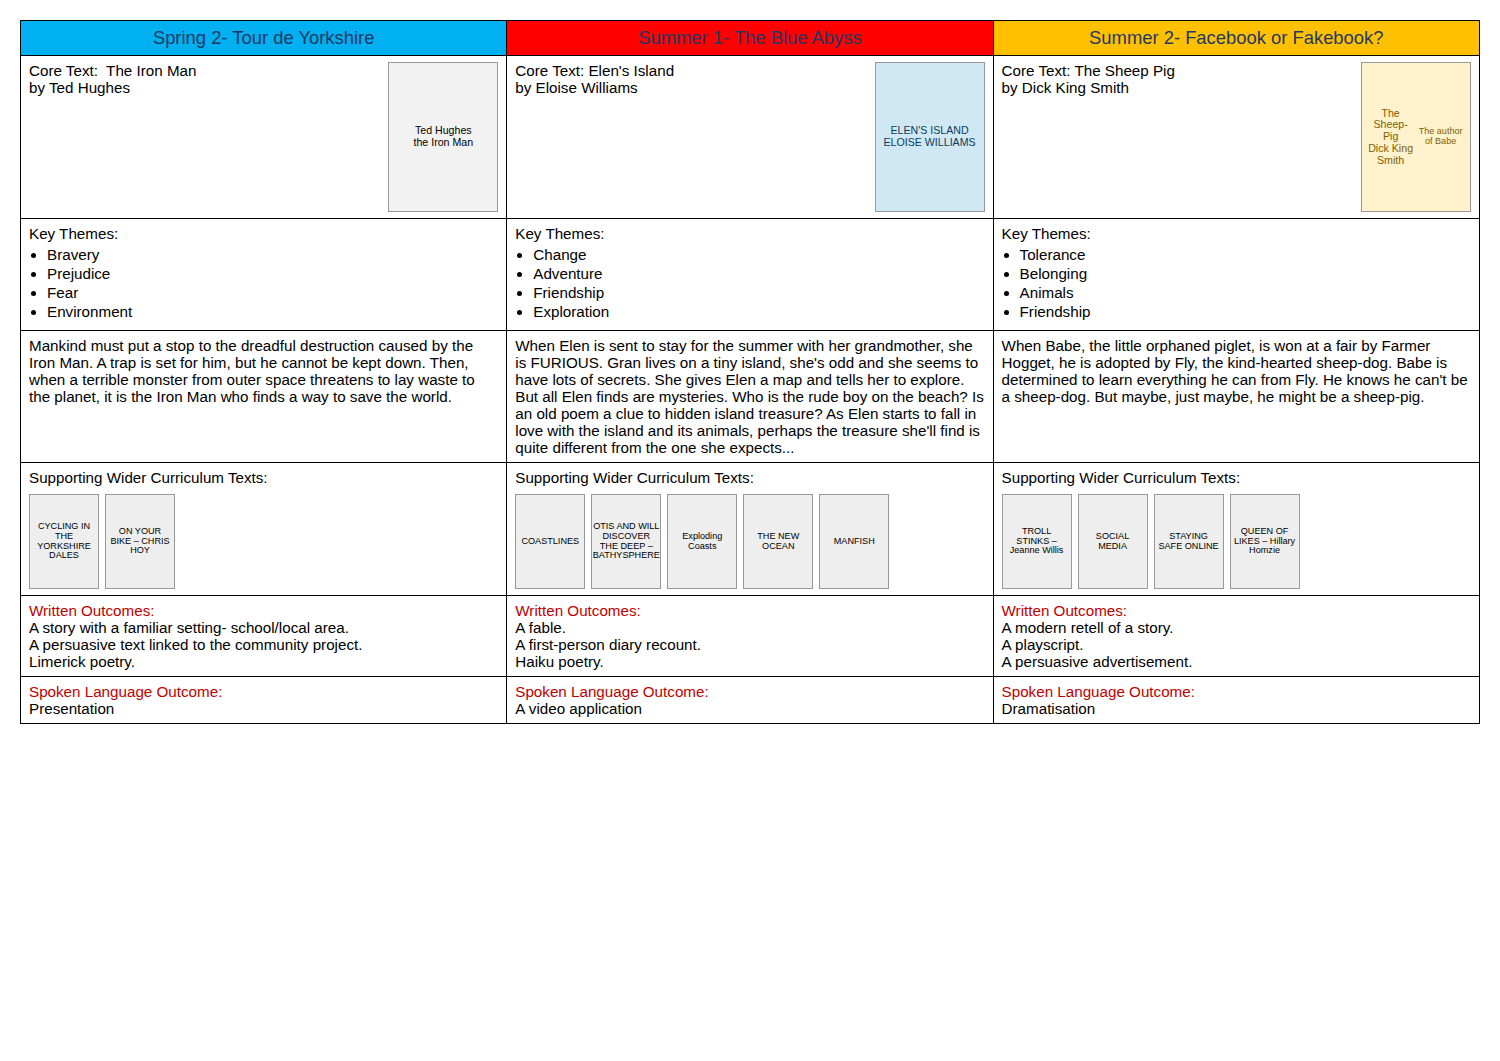Curriculum overview: Spring 2, Summer 1 and Summer 2
| Spring 2- Tour de Yorkshire | Summer 1- The Blue Abyss | Summer 2- Facebook or Fakebook? |
| --- | --- | --- |
| Ted Hughes the Iron Man Core Text: The Iron Man by Ted Hughes | ELEN'S ISLAND ELOISE WILLIAMS Core Text: Elen's Island by Eloise Williams | The Sheep-Pig Dick King Smith The author of Babe Core Text: The Sheep Pig by Dick King Smith |
| Key Themes: Bravery Prejudice Fear Environment | Key Themes: Change Adventure Friendship Exploration | Key Themes: Tolerance Belonging Animals Friendship |
| Mankind must put a stop to the dreadful destruction caused by the Iron Man. A trap is set for him, but he cannot be kept down. Then, when a terrible monster from outer space threatens to lay waste to the planet, it is the Iron Man who finds a way to save the world. | When Elen is sent to stay for the summer with her grandmother, she is FURIOUS. Gran lives on a tiny island, she's odd and she seems to have lots of secrets. She gives Elen a map and tells her to explore. But all Elen finds are mysteries. Who is the rude boy on the beach? Is an old poem a clue to hidden island treasure? As Elen starts to fall in love with the island and its animals, perhaps the treasure she'll find is quite different from the one she expects... | When Babe, the little orphaned piglet, is won at a fair by Farmer Hogget, he is adopted by Fly, the kind-hearted sheep-dog. Babe is determined to learn everything he can from Fly. He knows he can't be a sheep-dog. But maybe, just maybe, he might be a sheep-pig. |
| Supporting Wider Curriculum Texts: CYCLING IN THE YORKSHIRE DALES ON YOUR BIKE – CHRIS HOY | Supporting Wider Curriculum Texts: COASTLINES OTIS AND WILL DISCOVER THE DEEP – BATHYSPHERE Exploding Coasts THE NEW OCEAN MANFISH | Supporting Wider Curriculum Texts: TROLL STINKS – Jeanne Willis SOCIAL MEDIA STAYING SAFE ONLINE QUEEN OF LIKES – Hillary Homzie |
| Written Outcomes: A story with a familiar setting- school/local area. A persuasive text linked to the community project. Limerick poetry. | Written Outcomes: A fable. A first-person diary recount. Haiku poetry. | Written Outcomes: A modern retell of a story. A playscript. A persuasive advertisement. |
| Spoken Language Outcome: Presentation | Spoken Language Outcome: A video application | Spoken Language Outcome: Dramatisation |